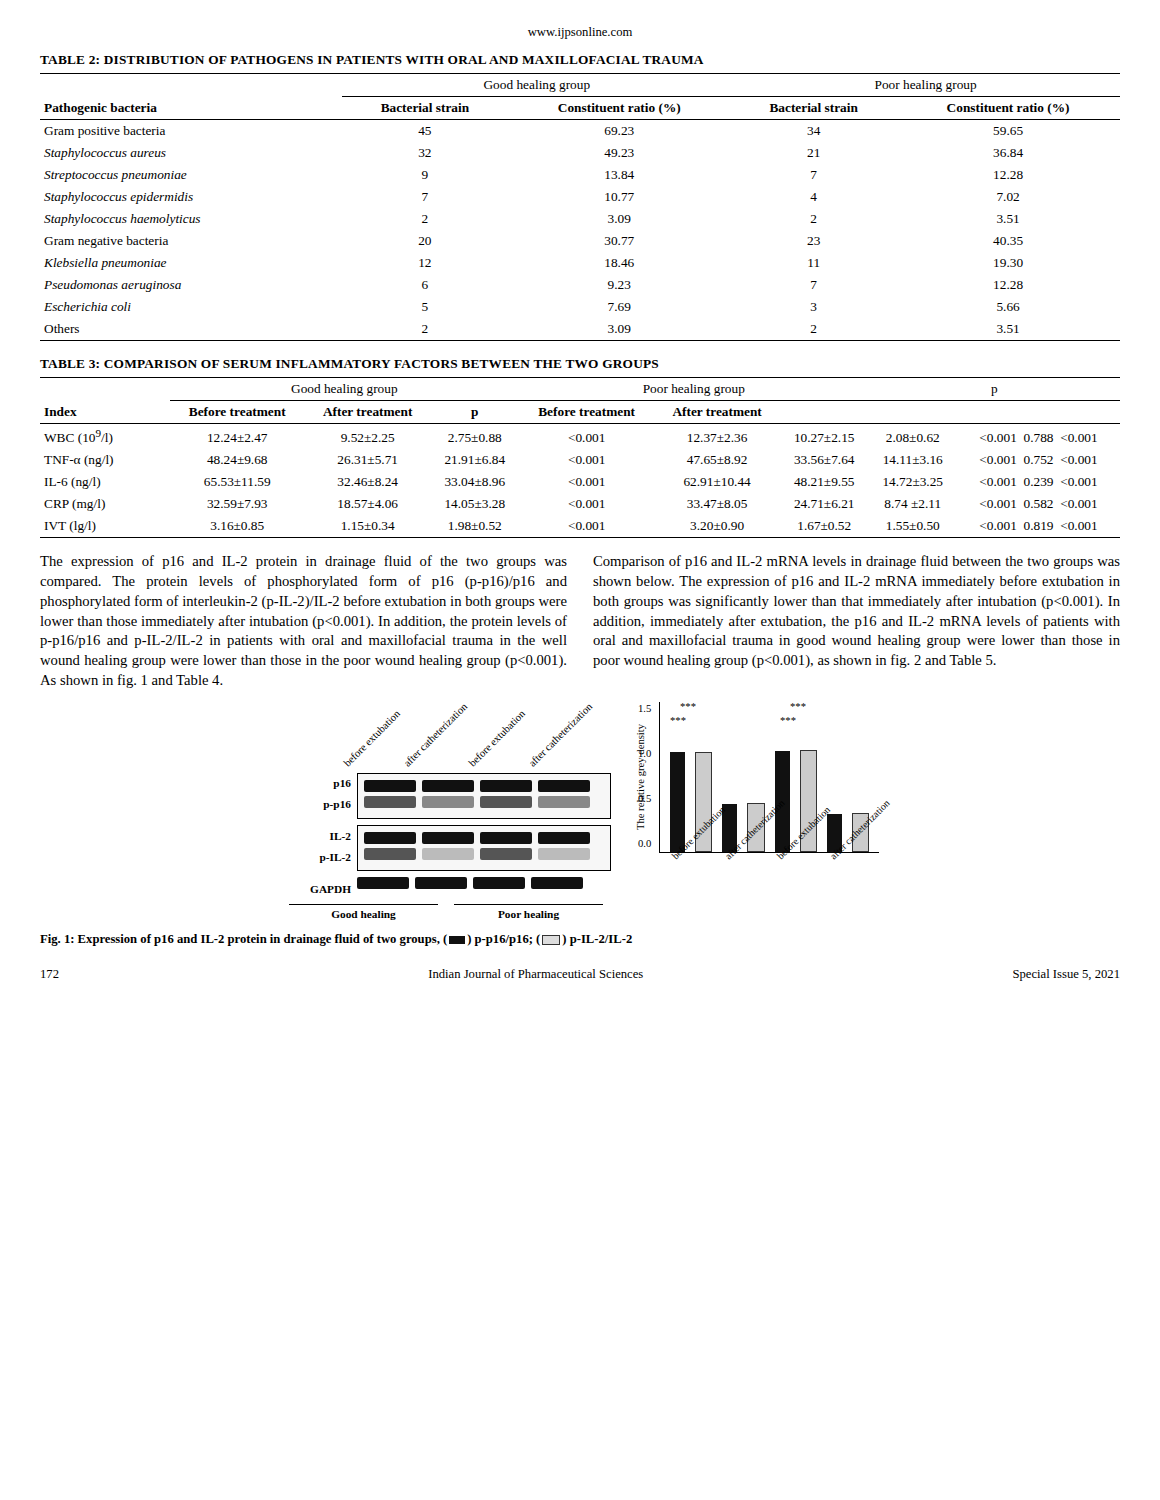www.ijpsonline.com
TABLE 2: DISTRIBUTION OF PATHOGENS IN PATIENTS WITH ORAL AND MAXILLOFACIAL TRAUMA
| Pathogenic bacteria | Good healing group | Poor healing group |
| --- | --- | --- |
| Bacterial strain | Constituent ratio (%) | Bacterial strain | Constituent ratio (%) |
| Gram positive bacteria | 45 | 69.23 | 34 | 59.65 |
| Staphylococcus aureus | 32 | 49.23 | 21 | 36.84 |
| Streptococcus pneumoniae | 9 | 13.84 | 7 | 12.28 |
| Staphylococcus epidermidis | 7 | 10.77 | 4 | 7.02 |
| Staphylococcus haemolyticus | 2 | 3.09 | 2 | 3.51 |
| Gram negative bacteria | 20 | 30.77 | 23 | 40.35 |
| Klebsiella pneumoniae | 12 | 18.46 | 11 | 19.30 |
| Pseudomonas aeruginosa | 6 | 9.23 | 7 | 12.28 |
| Escherichia coli | 5 | 7.69 | 3 | 5.66 |
| Others | 2 | 3.09 | 2 | 3.51 |
TABLE 3: COMPARISON OF SERUM INFLAMMATORY FACTORS BETWEEN THE TWO GROUPS
| Index | Good healing group | Poor healing group | p |
| --- | --- | --- | --- |
| Before treatment | After treatment | p | Before treatment | After treatment | | | |
| WBC (10 9 /l) | 12.24±2.47 | 9.52±2.25 | 2.75±0.88 | <0.001 | 12.37±2.36 | 10.27±2.15 | 2.08±0.62 | <0.001 0.788 <0.001 |
| TNF-α (ng/l) | 48.24±9.68 | 26.31±5.71 | 21.91±6.84 | <0.001 | 47.65±8.92 | 33.56±7.64 | 14.11±3.16 | <0.001 0.752 <0.001 |
| IL-6 (ng/l) | 65.53±11.59 | 32.46±8.24 | 33.04±8.96 | <0.001 | 62.91±10.44 | 48.21±9.55 | 14.72±3.25 | <0.001 0.239 <0.001 |
| CRP (mg/l) | 32.59±7.93 | 18.57±4.06 | 14.05±3.28 | <0.001 | 33.47±8.05 | 24.71±6.21 | 8.74 ±2.11 | <0.001 0.582 <0.001 |
| IVT (lg/l) | 3.16±0.85 | 1.15±0.34 | 1.98±0.52 | <0.001 | 3.20±0.90 | 1.67±0.52 | 1.55±0.50 | <0.001 0.819 <0.001 |
The expression of p16 and IL-2 protein in drainage fluid of the two groups was compared. The protein levels of phosphorylated form of p16 (p-p16)/p16 and phosphorylated form of interleukin-2 (p-IL-2)/IL-2 before extubation in both groups were lower than those immediately after intubation (p<0.001). In addition, the protein levels of p-p16/p16 and p-IL-2/IL-2 in patients with oral and maxillofacial trauma in the well wound healing group were lower than those in the poor wound healing group (p<0.001). As shown in fig. 1 and Table 4.
Comparison of p16 and IL-2 mRNA levels in drainage fluid between the two groups was shown below. The expression of p16 and IL-2 mRNA immediately before extubation in both groups was significantly lower than that immediately after intubation (p<0.001). In addition, immediately after extubation, the p16 and IL-2 mRNA levels of patients with oral and maxillofacial trauma in good wound healing group were lower than those in poor wound healing group (p<0.001), as shown in fig. 2 and Table 5.
before extubation after catheterization before extubation after catheterization
p16
p-p16
IL-2
p-IL-2
GAPDH
Good healing Poor healing
The relative grey density
1.5 1.0 0.5 0.0
***
***
***
***
before extubation after catheterization before extubation after catheterization
Fig. 1: Expression of p16 and IL-2 protein in drainage fluid of two groups, ( ) p-p16/p16; ( ) p-IL-2/IL-2
172
Indian Journal of Pharmaceutical Sciences
Special Issue 5, 2021